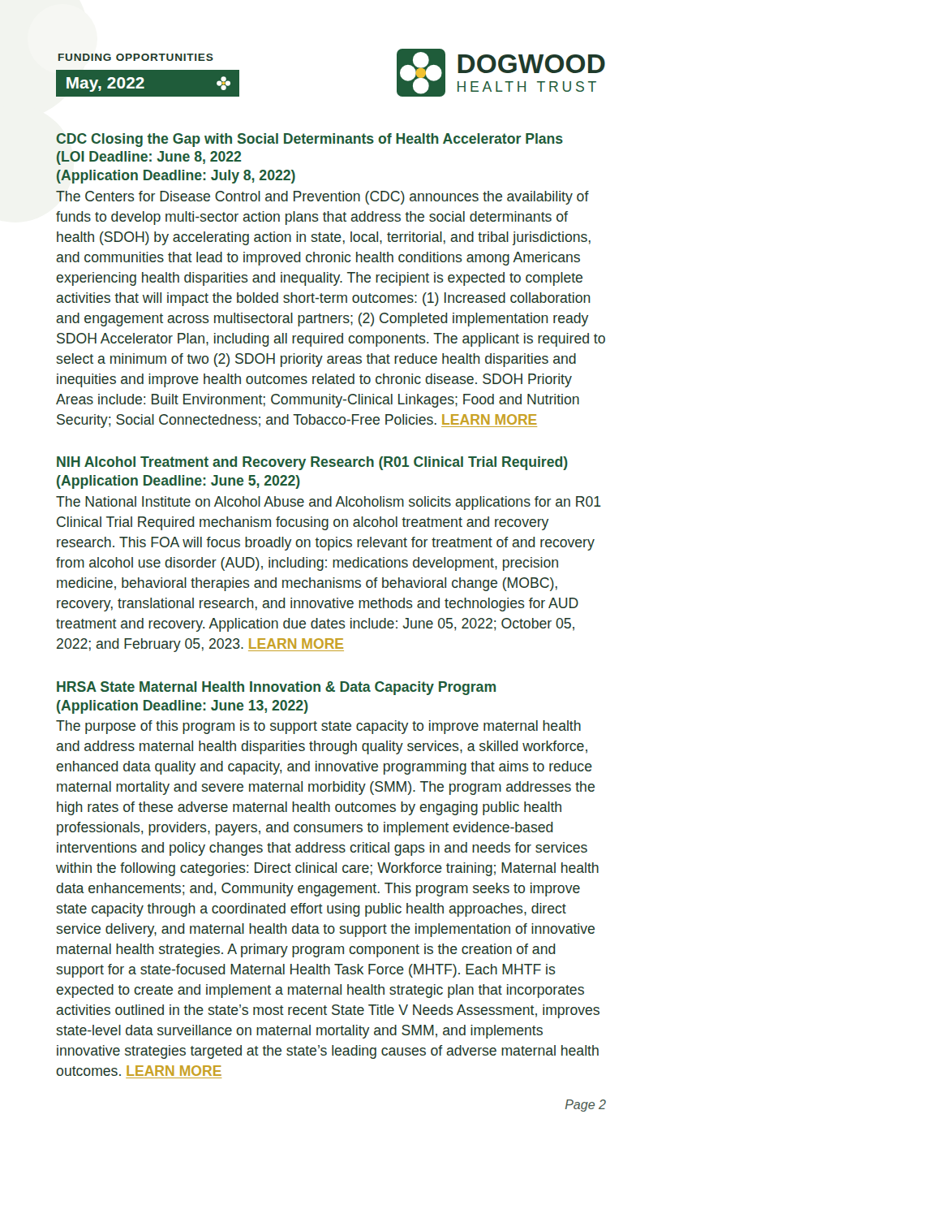Funding Opportunities
May, 2022
DOGWOOD
HEALTH TRUST
CDC Closing the Gap with Social Determinants of Health Accelerator Plans
(LOI Deadline: June 8, 2022
(Application Deadline: July 8, 2022)
The Centers for Disease Control and Prevention (CDC) announces the availability of funds to develop multi-sector action plans that address the social determinants of health (SDOH) by accelerating action in state, local, territorial, and tribal jurisdictions, and communities that lead to improved chronic health conditions among Americans experiencing health disparities and inequality. The recipient is expected to complete activities that will impact the bolded short-term outcomes: (1) Increased collaboration and engagement across multisectoral partners; (2) Completed implementation ready SDOH Accelerator Plan, including all required components. The applicant is required to select a minimum of two (2) SDOH priority areas that reduce health disparities and inequities and improve health outcomes related to chronic disease. SDOH Priority Areas include: Built Environment; Community-Clinical Linkages; Food and Nutrition Security; Social Connectedness; and Tobacco-Free Policies. LEARN MORE
NIH Alcohol Treatment and Recovery Research (R01 Clinical Trial Required)
(Application Deadline: June 5, 2022)
The National Institute on Alcohol Abuse and Alcoholism solicits applications for an R01 Clinical Trial Required mechanism focusing on alcohol treatment and recovery research. This FOA will focus broadly on topics relevant for treatment of and recovery from alcohol use disorder (AUD), including: medications development, precision medicine, behavioral therapies and mechanisms of behavioral change (MOBC), recovery, translational research, and innovative methods and technologies for AUD treatment and recovery. Application due dates include: June 05, 2022; October 05, 2022; and February 05, 2023. LEARN MORE
HRSA State Maternal Health Innovation & Data Capacity Program
(Application Deadline: June 13, 2022)
The purpose of this program is to support state capacity to improve maternal health and address maternal health disparities through quality services, a skilled workforce, enhanced data quality and capacity, and innovative programming that aims to reduce maternal mortality and severe maternal morbidity (SMM). The program addresses the high rates of these adverse maternal health outcomes by engaging public health professionals, providers, payers, and consumers to implement evidence-based interventions and policy changes that address critical gaps in and needs for services within the following categories: Direct clinical care; Workforce training; Maternal health data enhancements; and, Community engagement. This program seeks to improve state capacity through a coordinated effort using public health approaches, direct service delivery, and maternal health data to support the implementation of innovative maternal health strategies. A primary program component is the creation of and support for a state-focused Maternal Health Task Force (MHTF). Each MHTF is expected to create and implement a maternal health strategic plan that incorporates activities outlined in the state’s most recent State Title V Needs Assessment, improves state-level data surveillance on maternal mortality and SMM, and implements innovative strategies targeted at the state’s leading causes of adverse maternal health outcomes. LEARN MORE
Page 2